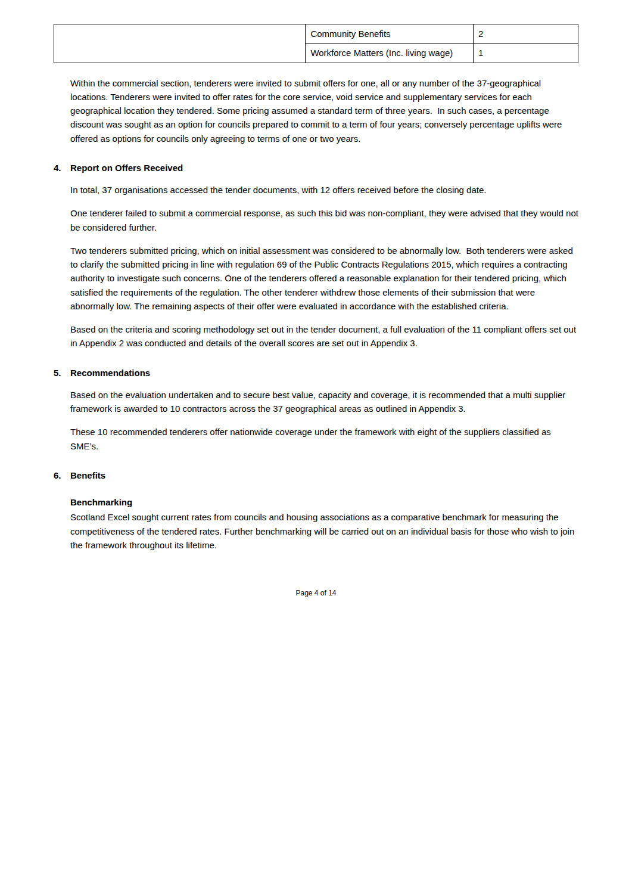| | Community Benefits | 2 |
| Workforce Matters (Inc. living wage) | 1 |
Within the commercial section, tenderers were invited to submit offers for one, all or any number of the 37-geographical locations. Tenderers were invited to offer rates for the core service, void service and supplementary services for each geographical location they tendered. Some pricing assumed a standard term of three years. In such cases, a percentage discount was sought as an option for councils prepared to commit to a term of four years; conversely percentage uplifts were offered as options for councils only agreeing to terms of one or two years.
4. Report on Offers Received
In total, 37 organisations accessed the tender documents, with 12 offers received before the closing date.
One tenderer failed to submit a commercial response, as such this bid was non-compliant, they were advised that they would not be considered further.
Two tenderers submitted pricing, which on initial assessment was considered to be abnormally low. Both tenderers were asked to clarify the submitted pricing in line with regulation 69 of the Public Contracts Regulations 2015, which requires a contracting authority to investigate such concerns. One of the tenderers offered a reasonable explanation for their tendered pricing, which satisfied the requirements of the regulation. The other tenderer withdrew those elements of their submission that were abnormally low. The remaining aspects of their offer were evaluated in accordance with the established criteria.
Based on the criteria and scoring methodology set out in the tender document, a full evaluation of the 11 compliant offers set out in Appendix 2 was conducted and details of the overall scores are set out in Appendix 3.
5. Recommendations
Based on the evaluation undertaken and to secure best value, capacity and coverage, it is recommended that a multi supplier framework is awarded to 10 contractors across the 37 geographical areas as outlined in Appendix 3.
These 10 recommended tenderers offer nationwide coverage under the framework with eight of the suppliers classified as SME’s.
6. Benefits
Benchmarking
Scotland Excel sought current rates from councils and housing associations as a comparative benchmark for measuring the competitiveness of the tendered rates. Further benchmarking will be carried out on an individual basis for those who wish to join the framework throughout its lifetime.
Page 4 of 14